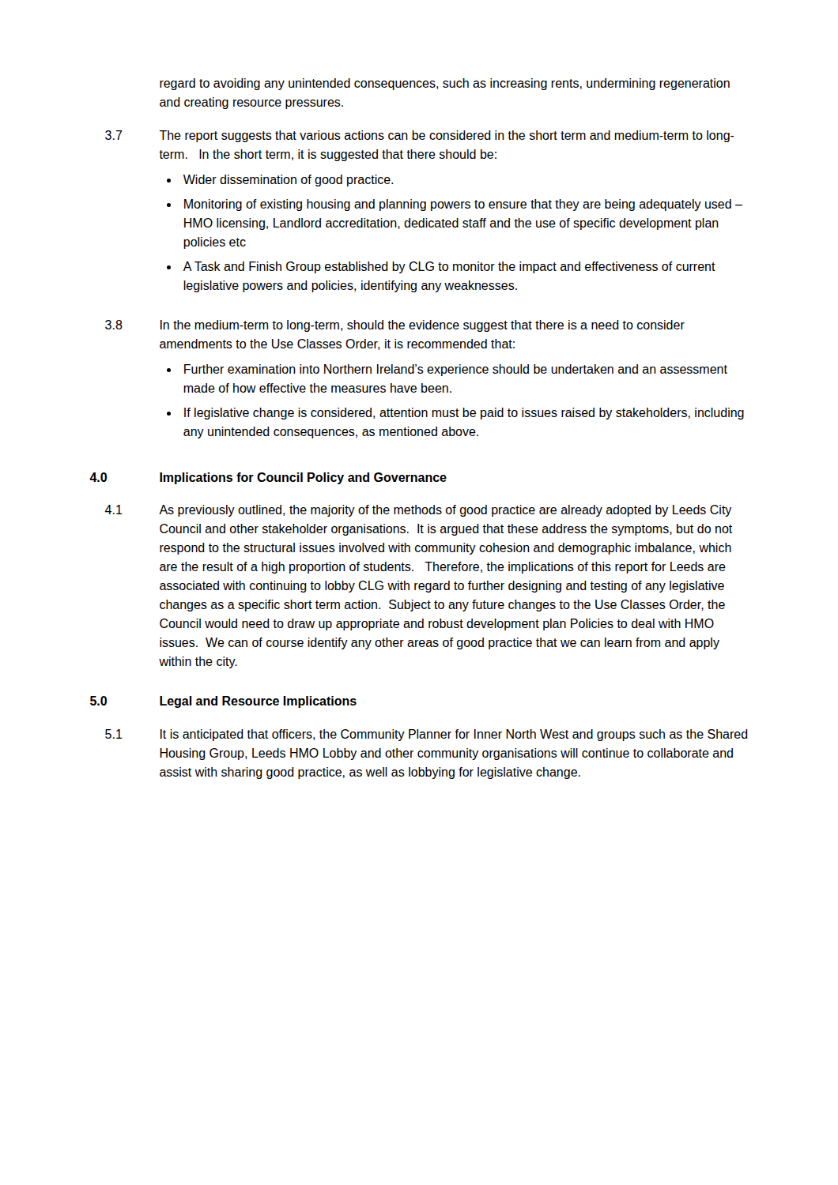regard to avoiding any unintended consequences, such as increasing rents, undermining regeneration and creating resource pressures.
3.7
The report suggests that various actions can be considered in the short term and medium-term to long-term. In the short term, it is suggested that there should be:
Wider dissemination of good practice.
Monitoring of existing housing and planning powers to ensure that they are being adequately used – HMO licensing, Landlord accreditation, dedicated staff and the use of specific development plan policies etc
A Task and Finish Group established by CLG to monitor the impact and effectiveness of current legislative powers and policies, identifying any weaknesses.
3.8
In the medium-term to long-term, should the evidence suggest that there is a need to consider amendments to the Use Classes Order, it is recommended that:
Further examination into Northern Ireland’s experience should be undertaken and an assessment made of how effective the measures have been.
If legislative change is considered, attention must be paid to issues raised by stakeholders, including any unintended consequences, as mentioned above.
4.0 Implications for Council Policy and Governance
4.1
As previously outlined, the majority of the methods of good practice are already adopted by Leeds City Council and other stakeholder organisations. It is argued that these address the symptoms, but do not respond to the structural issues involved with community cohesion and demographic imbalance, which are the result of a high proportion of students. Therefore, the implications of this report for Leeds are associated with continuing to lobby CLG with regard to further designing and testing of any legislative changes as a specific short term action. Subject to any future changes to the Use Classes Order, the Council would need to draw up appropriate and robust development plan Policies to deal with HMO issues. We can of course identify any other areas of good practice that we can learn from and apply within the city.
5.0 Legal and Resource Implications
5.1
It is anticipated that officers, the Community Planner for Inner North West and groups such as the Shared Housing Group, Leeds HMO Lobby and other community organisations will continue to collaborate and assist with sharing good practice, as well as lobbying for legislative change.